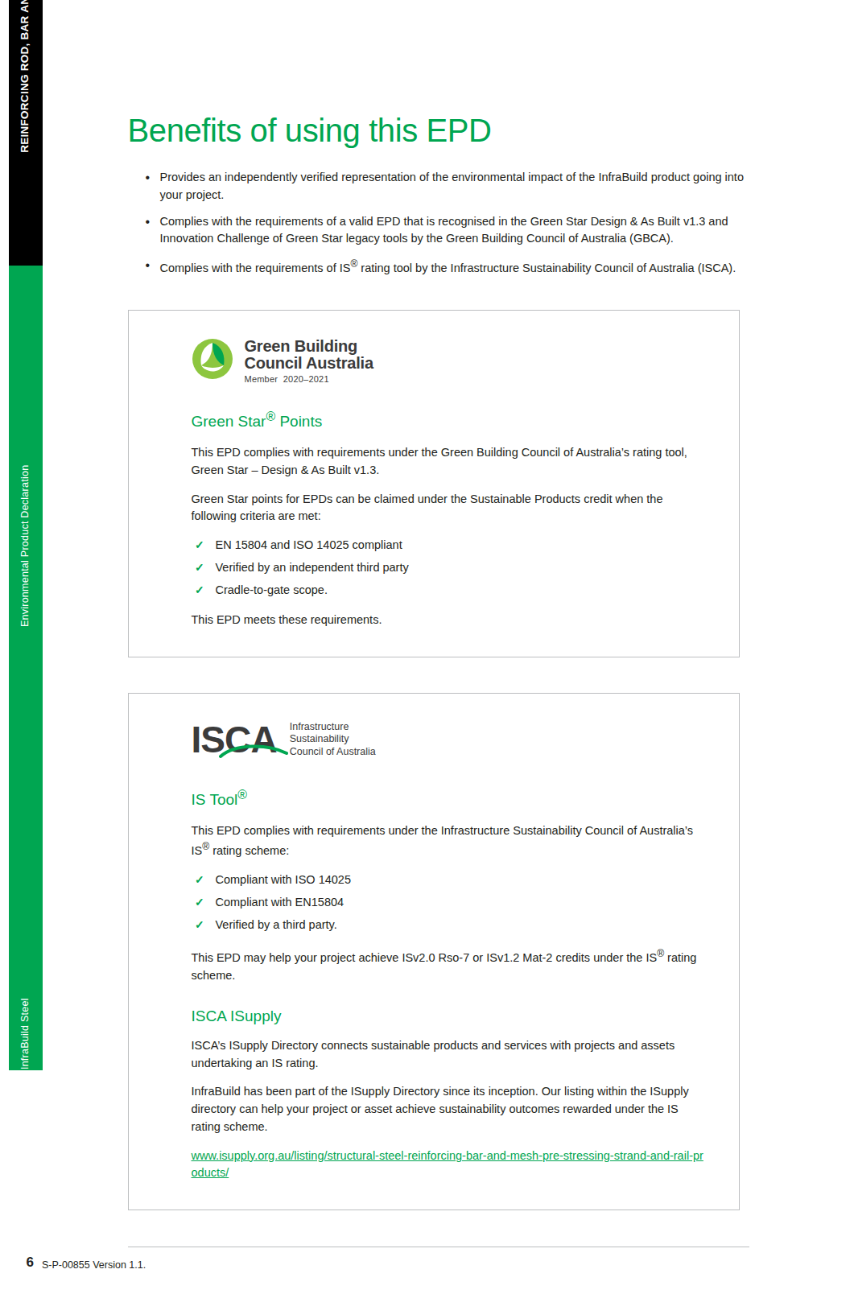REINFORCING ROD, BAR AND WIRE
Environmental Product Declaration
InfraBuild Steel
Benefits of using this EPD
Provides an independently verified representation of the environmental impact of the InfraBuild product going into your project.
Complies with the requirements of a valid EPD that is recognised in the Green Star Design & As Built v1.3 and Innovation Challenge of Green Star legacy tools by the Green Building Council of Australia (GBCA).
Complies with the requirements of IS® rating tool by the Infrastructure Sustainability Council of Australia (ISCA).
Green Building
Council Australia
Member 2020–2021
Green Star® Points
This EPD complies with requirements under the Green Building Council of Australia’s rating tool, Green Star – Design & As Built v1.3.
Green Star points for EPDs can be claimed under the Sustainable Products credit when the following criteria are met:
EN 15804 and ISO 14025 compliant
Verified by an independent third party
Cradle-to-gate scope.
This EPD meets these requirements.
ISCA
Infrastructure
Sustainability
Council of Australia
IS Tool®
This EPD complies with requirements under the Infrastructure Sustainability Council of Australia’s IS® rating scheme:
Compliant with ISO 14025
Compliant with EN15804
Verified by a third party.
This EPD may help your project achieve ISv2.0 Rso-7 or ISv1.2 Mat-2 credits under the IS® rating scheme.
ISCA ISupply
ISCA’s ISupply Directory connects sustainable products and services with projects and assets undertaking an IS rating.
InfraBuild has been part of the ISupply Directory since its inception. Our listing within the ISupply directory can help your project or asset achieve sustainability outcomes rewarded under the IS rating scheme.
www.isupply.org.au/listing/structural-steel-reinforcing-bar-and-mesh-pre-stressing-strand-and-rail-products/
6 S-P-00855 Version 1.1.